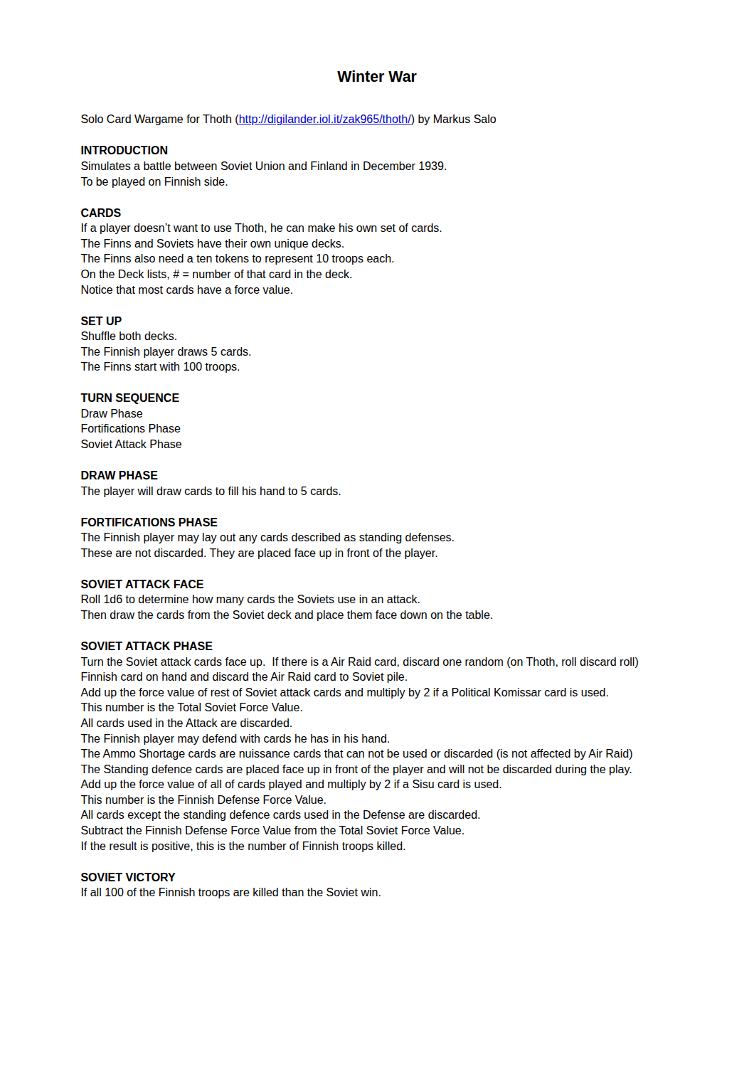Winter War
Solo Card Wargame for Thoth (http://digilander.iol.it/zak965/thoth/) by Markus Salo
INTRODUCTION
Simulates a battle between Soviet Union and Finland in December 1939.
To be played on Finnish side.
CARDS
If a player doesn’t want to use Thoth, he can make his own set of cards.
The Finns and Soviets have their own unique decks.
The Finns also need a ten tokens to represent 10 troops each.
On the Deck lists, # = number of that card in the deck.
Notice that most cards have a force value.
SET UP
Shuffle both decks.
The Finnish player draws 5 cards.
The Finns start with 100 troops.
TURN SEQUENCE
Draw Phase
Fortifications Phase
Soviet Attack Phase
DRAW PHASE
The player will draw cards to fill his hand to 5 cards.
FORTIFICATIONS PHASE
The Finnish player may lay out any cards described as standing defenses.
These are not discarded. They are placed face up in front of the player.
SOVIET ATTACK FACE
Roll 1d6 to determine how many cards the Soviets use in an attack.
Then draw the cards from the Soviet deck and place them face down on the table.
SOVIET ATTACK PHASE
Turn the Soviet attack cards face up. If there is a Air Raid card, discard one random (on Thoth, roll discard roll) Finnish card on hand and discard the Air Raid card to Soviet pile.
Add up the force value of rest of Soviet attack cards and multiply by 2 if a Political Komissar card is used.
This number is the Total Soviet Force Value.
All cards used in the Attack are discarded.
The Finnish player may defend with cards he has in his hand.
The Ammo Shortage cards are nuissance cards that can not be used or discarded (is not affected by Air Raid)
The Standing defence cards are placed face up in front of the player and will not be discarded during the play.
Add up the force value of all of cards played and multiply by 2 if a Sisu card is used.
This number is the Finnish Defense Force Value.
All cards except the standing defence cards used in the Defense are discarded.
Subtract the Finnish Defense Force Value from the Total Soviet Force Value.
If the result is positive, this is the number of Finnish troops killed.
SOVIET VICTORY
If all 100 of the Finnish troops are killed than the Soviet win.